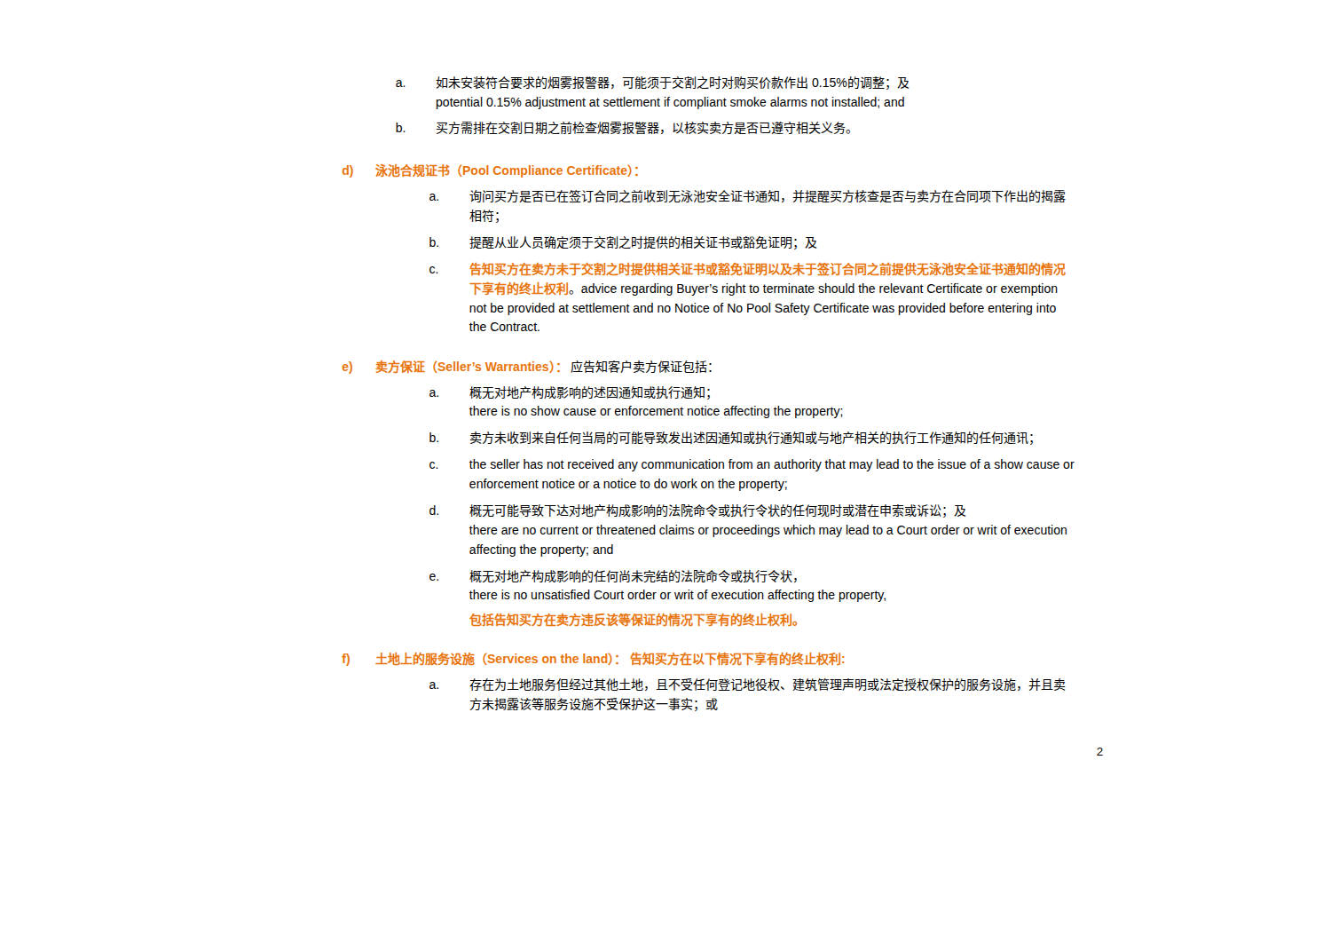a. 如未安装符合要求的烟雾报警器，可能须于交割之时对购买价款作出 0.15%的调整；及 potential 0.15% adjustment at settlement if compliant smoke alarms not installed; and
b. 买方需排在交割日期之前检查烟雾报警器，以核实卖方是否已遵守相关义务。
d)
泳池合规证书（Pool Compliance Certificate）：
a. 询问买方是否已在签订合同之前收到无泳池安全证书通知，并提醒买方核查是否与卖方在合同项下作出的揭露相符；
b. 提醒从业人员确定须于交割之时提供的相关证书或豁免证明；及
c. 告知买方在卖方未于交割之时提供相关证书或豁免证明以及未于签订合同之前提供无泳池安全证书通知的情况下享有的终止权利。advice regarding Buyer’s right to terminate should the relevant Certificate or exemption not be provided at settlement and no Notice of No Pool Safety Certificate was provided before entering into the Contract.
e)
卖方保证（Seller’s Warranties）： 应告知客户卖方保证包括：
a. 概无对地产构成影响的述因通知或执行通知； there is no show cause or enforcement notice affecting the property;
b. 卖方未收到来自任何当局的可能导致发出述因通知或执行通知或与地产相关的执行工作通知的任何通讯；
c. the seller has not received any communication from an authority that may lead to the issue of a show cause or enforcement notice or a notice to do work on the property;
d. 概无可能导致下达对地产构成影响的法院命令或执行令状的任何现时或潜在申索或诉讼；及 there are no current or threatened claims or proceedings which may lead to a Court order or writ of execution affecting the property; and
e. 概无对地产构成影响的任何尚未完结的法院命令或执行令状， there is no unsatisfied Court order or writ of execution affecting the property, 包括告知买方在卖方违反该等保证的情况下享有的终止权利。
f)
土地上的服务设施（Services on the land）： 告知买方在以下情况下享有的终止权利:
a. 存在为土地服务但经过其他土地，且不受任何登记地役权、建筑管理声明或法定授权保护的服务设施，并且卖方未揭露该等服务设施不受保护这一事实；或
2